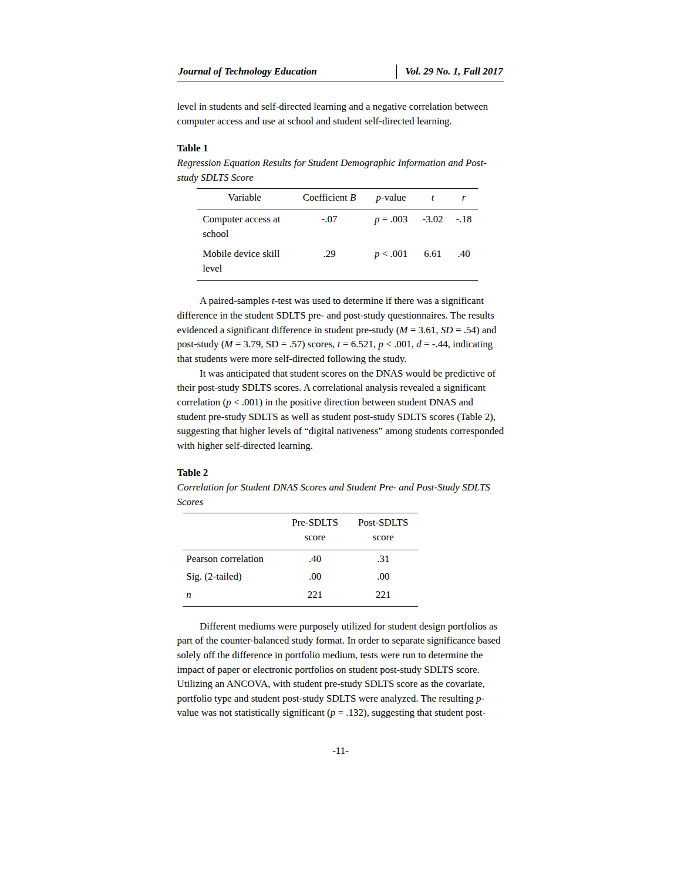Journal of Technology Education
Vol. 29 No. 1, Fall 2017
level in students and self-directed learning and a negative correlation between computer access and use at school and student self-directed learning.
Table 1
Regression Equation Results for Student Demographic Information and Post-study SDLTS Score
| Variable | Coefficient B | p -value | t | r |
| --- | --- | --- | --- | --- |
| Computer access at school | -.07 | p = .003 | -3.02 | -.18 |
| Mobile device skill level | .29 | p < .001 | 6.61 | .40 |
A paired-samples t-test was used to determine if there was a significant difference in the student SDLTS pre- and post-study questionnaires. The results evidenced a significant difference in student pre-study (M = 3.61, SD = .54) and post-study (M = 3.79, SD = .57) scores, t = 6.521, p < .001, d = -.44, indicating that students were more self-directed following the study.
It was anticipated that student scores on the DNAS would be predictive of their post-study SDLTS scores. A correlational analysis revealed a significant correlation (p < .001) in the positive direction between student DNAS and student pre-study SDLTS as well as student post-study SDLTS scores (Table 2), suggesting that higher levels of “digital nativeness” among students corresponded with higher self-directed learning.
Table 2
Correlation for Student DNAS Scores and Student Pre- and Post-Study SDLTS Scores
| | Pre-SDLTS score | Post-SDLTS score |
| --- | --- | --- |
| Pearson correlation | .40 | .31 |
| Sig. (2-tailed) | .00 | .00 |
| n | 221 | 221 |
Different mediums were purposely utilized for student design portfolios as part of the counter-balanced study format. In order to separate significance based solely off the difference in portfolio medium, tests were run to determine the impact of paper or electronic portfolios on student post-study SDLTS score. Utilizing an ANCOVA, with student pre-study SDLTS score as the covariate, portfolio type and student post-study SDLTS were analyzed. The resulting p-value was not statistically significant (p = .132), suggesting that student post-
-11-